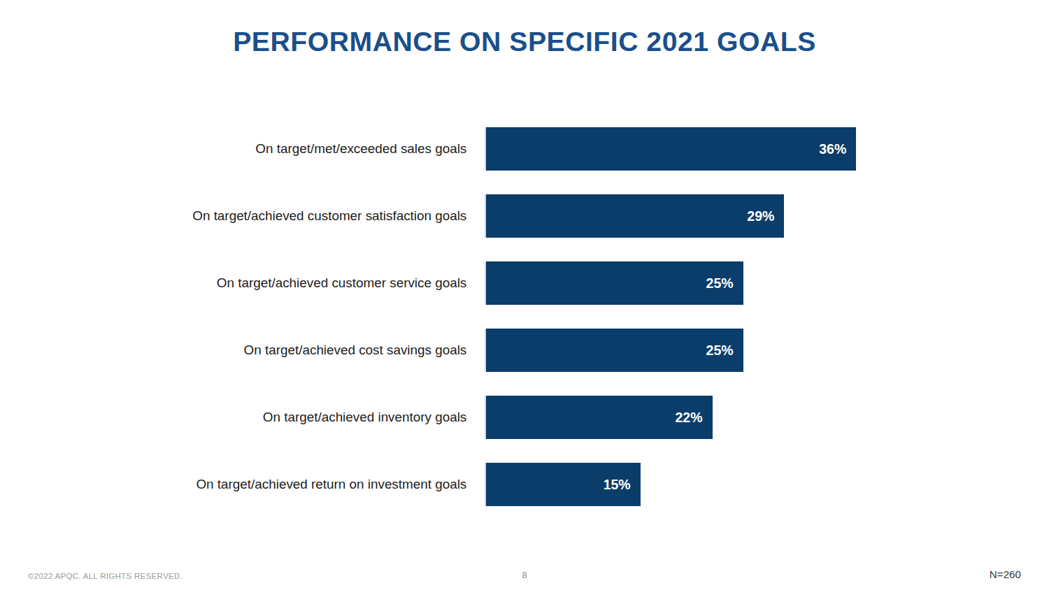Performance on Specific 2021 Goals
On target/met/exceeded sales goals
36%
On target/achieved customer satisfaction goals
29%
On target/achieved customer service goals
25%
On target/achieved cost savings goals
25%
On target/achieved inventory goals
22%
On target/achieved return on investment goals
15%
©2022 APQC. ALL RIGHTS RESERVED.
8
N=260